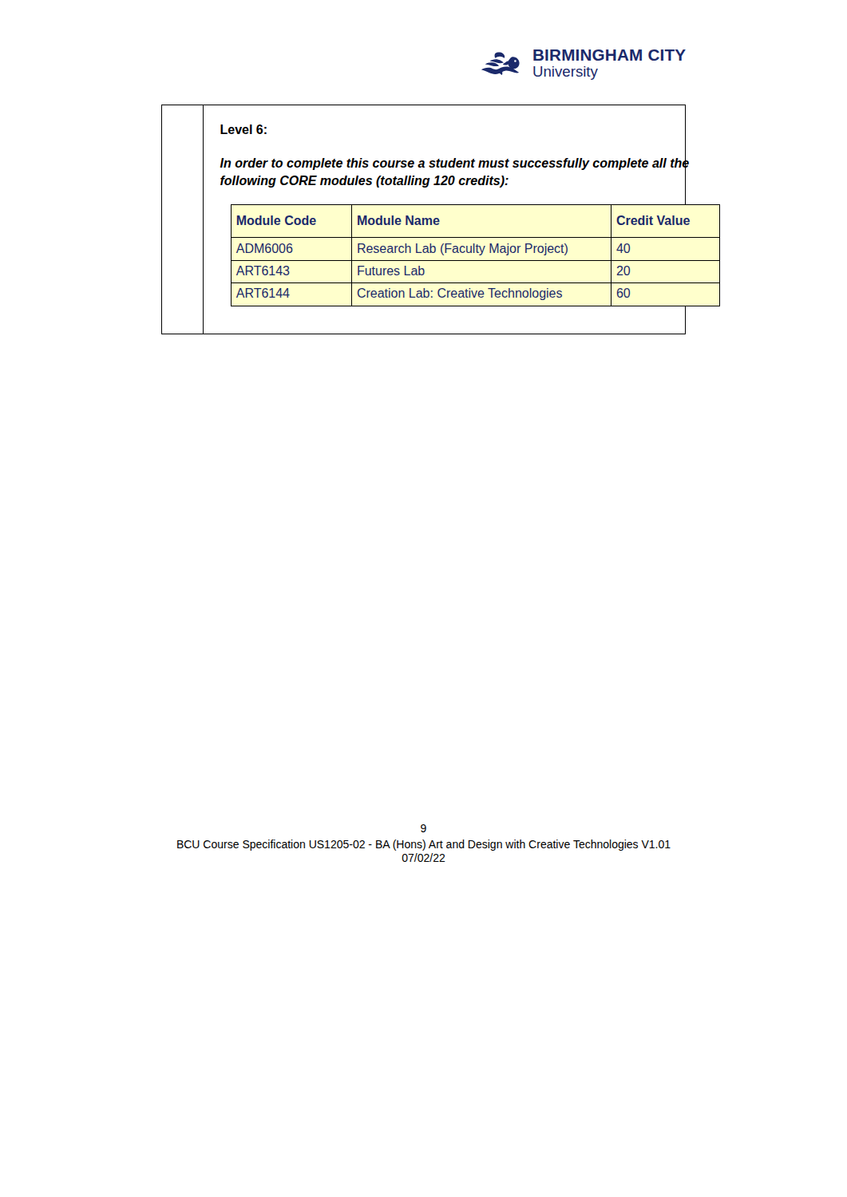BIRMINGHAM CITY
University
Level 6:
In order to complete this course a student must successfully complete all the following CORE modules (totalling 120 credits):
| Module Code | Module Name | Credit Value |
| --- | --- | --- |
| ADM6006 | Research Lab (Faculty Major Project) | 40 |
| ART6143 | Futures Lab | 20 |
| ART6144 | Creation Lab: Creative Technologies | 60 |
9
BCU Course Specification US1205-02 - BA (Hons) Art and Design with Creative Technologies V1.01 07/02/22